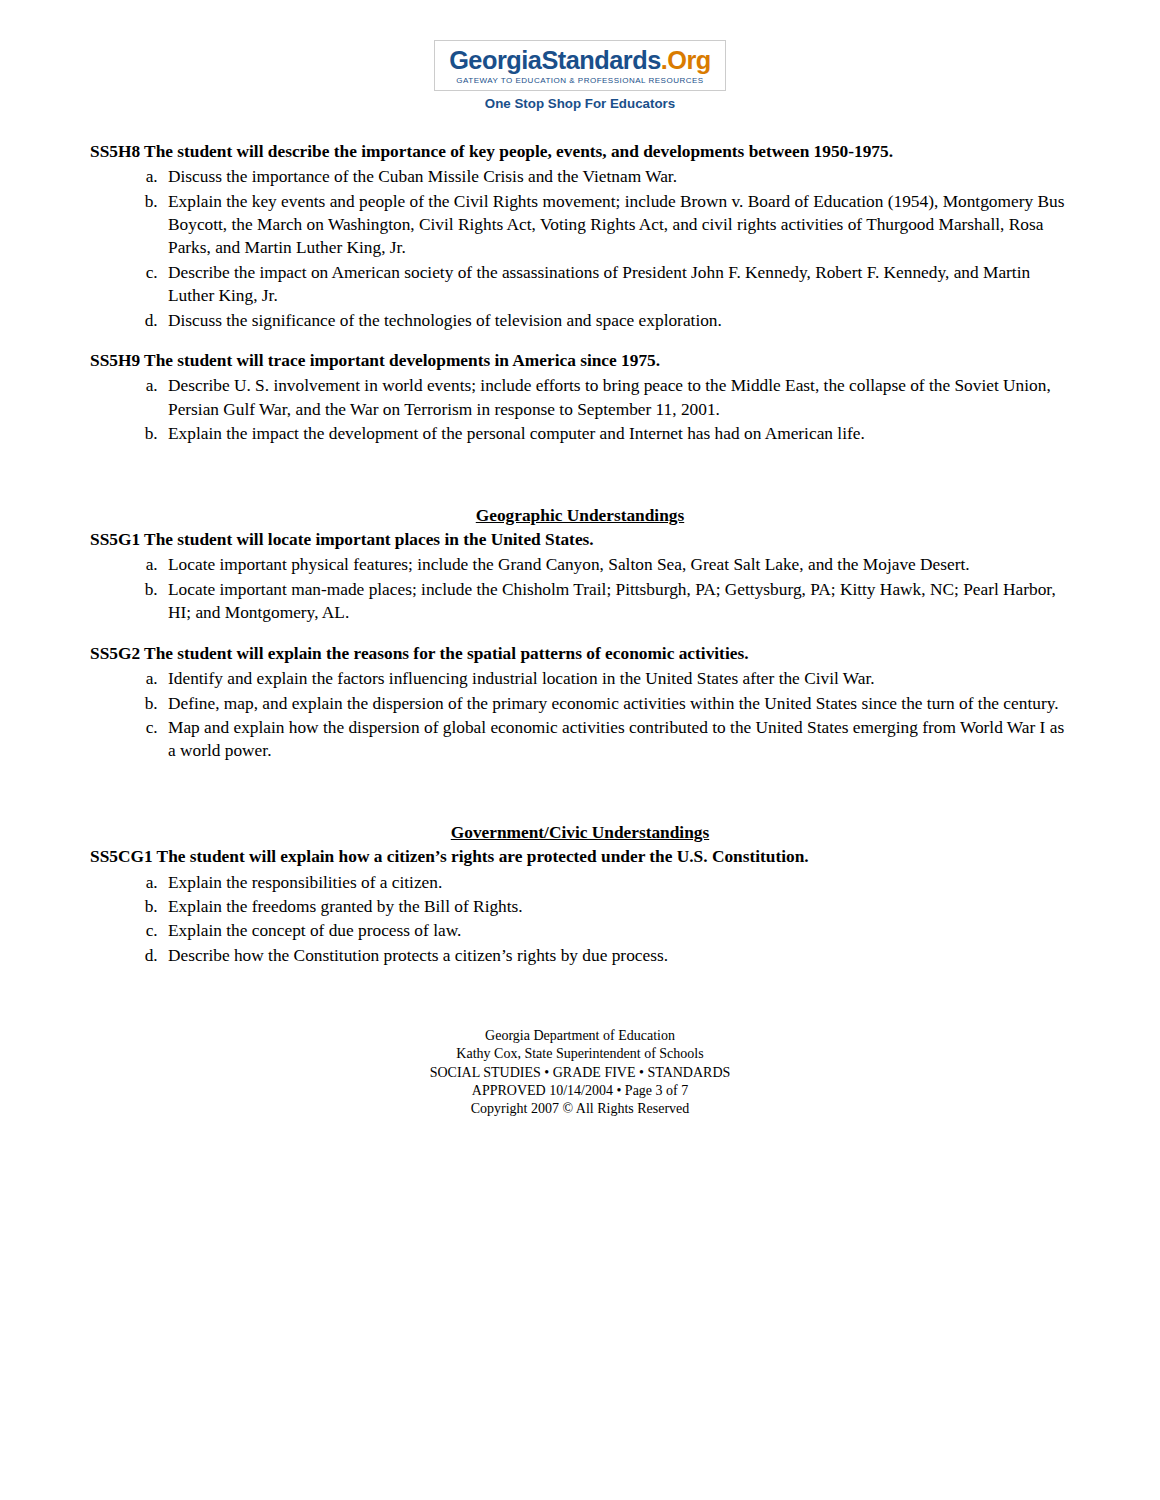Georgia Standards.Org
GATEWAY TO EDUCATION & PROFESSIONAL RESOURCES
One Stop Shop For Educators
SS5H8 The student will describe the importance of key people, events, and developments between 1950-1975.
Discuss the importance of the Cuban Missile Crisis and the Vietnam War.
Explain the key events and people of the Civil Rights movement; include Brown v. Board of Education (1954), Montgomery Bus Boycott, the March on Washington, Civil Rights Act, Voting Rights Act, and civil rights activities of Thurgood Marshall, Rosa Parks, and Martin Luther King, Jr.
Describe the impact on American society of the assassinations of President John F. Kennedy, Robert F. Kennedy, and Martin Luther King, Jr.
Discuss the significance of the technologies of television and space exploration.
SS5H9 The student will trace important developments in America since 1975.
Describe U. S. involvement in world events; include efforts to bring peace to the Middle East, the collapse of the Soviet Union, Persian Gulf War, and the War on Terrorism in response to September 11, 2001.
Explain the impact the development of the personal computer and Internet has had on American life.
Geographic Understandings
SS5G1 The student will locate important places in the United States.
Locate important physical features; include the Grand Canyon, Salton Sea, Great Salt Lake, and the Mojave Desert.
Locate important man-made places; include the Chisholm Trail; Pittsburgh, PA; Gettysburg, PA; Kitty Hawk, NC; Pearl Harbor, HI; and Montgomery, AL.
SS5G2 The student will explain the reasons for the spatial patterns of economic activities.
Identify and explain the factors influencing industrial location in the United States after the Civil War.
Define, map, and explain the dispersion of the primary economic activities within the United States since the turn of the century.
Map and explain how the dispersion of global economic activities contributed to the United States emerging from World War I as a world power.
Government/Civic Understandings
SS5CG1 The student will explain how a citizen’s rights are protected under the U.S. Constitution.
Explain the responsibilities of a citizen.
Explain the freedoms granted by the Bill of Rights.
Explain the concept of due process of law.
Describe how the Constitution protects a citizen’s rights by due process.
Georgia Department of Education
Kathy Cox, State Superintendent of Schools
SOCIAL STUDIES • GRADE FIVE • STANDARDS
APPROVED 10/14/2004 • Page 3 of 7
Copyright 2007 © All Rights Reserved